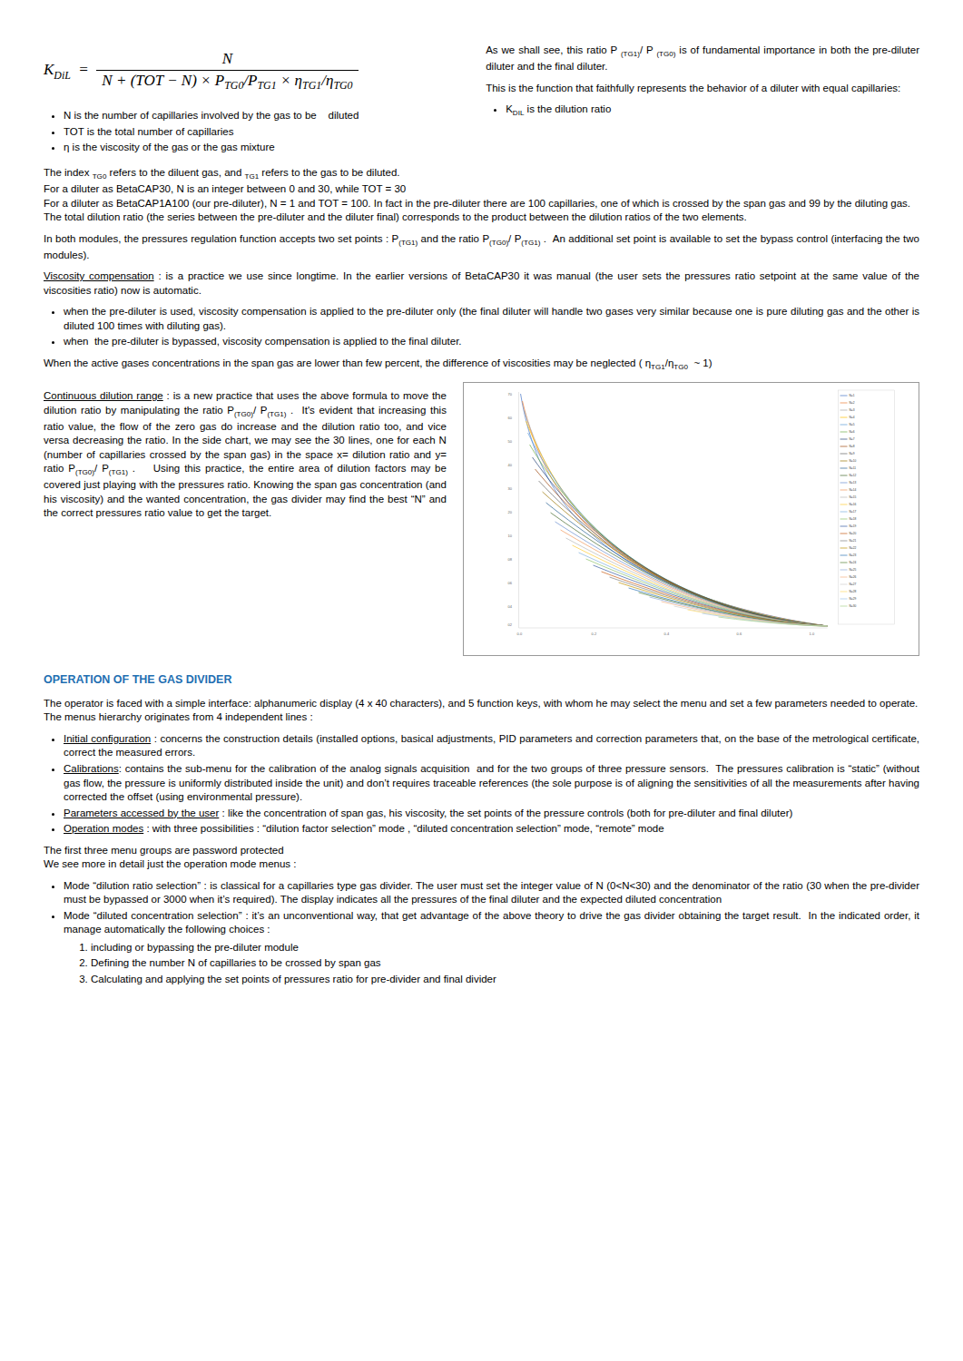KDiL = N N + (TOT − N) × PTG0/PTG1 × ηTG1/ηTG0
N is the number of capillaries involved by the gas to be diluted
TOT is the total number of capillaries
η is the viscosity of the gas or the gas mixture
As we shall see, this ratio P (TG1)/ P (TG0) is of fundamental importance in both the pre-diluter diluter and the final diluter.
This is the function that faithfully represents the behavior of a diluter with equal capillaries:
KDIL is the dilution ratio
The index TG0 refers to the diluent gas, and TG1 refers to the gas to be diluted.
For a diluter as BetaCAP30, N is an integer between 0 and 30, while TOT = 30
For a diluter as BetaCAP1A100 (our pre-diluter), N = 1 and TOT = 100. In fact in the pre-diluter there are 100 capillaries, one of which is crossed by the span gas and 99 by the diluting gas.
The total dilution ratio (the series between the pre-diluter and the diluter final) corresponds to the product between the dilution ratios of the two elements.
In both modules, the pressures regulation function accepts two set points : P(TG1) and the ratio P(TG0)/ P(TG1) . An additional set point is available to set the bypass control (interfacing the two modules).
Viscosity compensation : is a practice we use since longtime. In the earlier versions of BetaCAP30 it was manual (the user sets the pressures ratio setpoint at the same value of the viscosities ratio) now is automatic.
when the pre-diluter is used, viscosity compensation is applied to the pre-diluter only (the final diluter will handle two gases very similar because one is pure diluting gas and the other is diluted 100 times with diluting gas).
when the pre-diluter is bypassed, viscosity compensation is applied to the final diluter.
When the active gases concentrations in the span gas are lower than few percent, the difference of viscosities may be neglected ( ηTG1/ηTG0 ~ 1)
Continuous dilution range : is a new practice that uses the above formula to move the dilution ratio by manipulating the ratio P(TG0)/ P(TG1) . It's evident that increasing this ratio value, the flow of the zero gas do increase and the dilution ratio too, and vice versa decreasing the ratio. In the side chart, we may see the 30 lines, one for each N (number of capillaries crossed by the span gas) in the space x= dilution ratio and y= ratio P(TG0)/ P(TG1) . Using this practice, the entire area of dilution factors may be covered just playing with the pressures ratio. Knowing the span gas concentration (and his viscosity) and the wanted concentration, the gas divider may find the best “N” and the correct pressures ratio value to get the target.
70 60 50 40 30 20 10 08 06 04 02 0.0 0.2 0.4 0.6 1.0 N=1 N=2 N=3 N=4 N=5 N=6 N=7 N=8 N=9 N=10 N=11 N=12 N=13 N=14 N=15 N=16 N=17 N=18 N=19 N=20 N=21 N=22 N=23 N=24 N=25 N=26 N=27 N=28 N=29 N=30
OPERATION OF THE GAS DIVIDER
The operator is faced with a simple interface: alphanumeric display (4 x 40 characters), and 5 function keys, with whom he may select the menu and set a few parameters needed to operate.
The menus hierarchy originates from 4 independent lines :
Initial configuration : concerns the construction details (installed options, basical adjustments, PID parameters and correction parameters that, on the base of the metrological certificate, correct the measured errors.
Calibrations: contains the sub-menu for the calibration of the analog signals acquisition and for the two groups of three pressure sensors. The pressures calibration is “static” (without gas flow, the pressure is uniformly distributed inside the unit) and don’t requires traceable references (the sole purpose is of aligning the sensitivities of all the measurements after having corrected the offset (using environmental pressure).
Parameters accessed by the user : like the concentration of span gas, his viscosity, the set points of the pressure controls (both for pre-diluter and final diluter)
Operation modes : with three possibilities : “dilution factor selection” mode , “diluted concentration selection” mode, “remote” mode
The first three menu groups are password protected
We see more in detail just the operation mode menus :
Mode “dilution ratio selection” : is classical for a capillaries type gas divider. The user must set the integer value of N (0<N<30) and the denominator of the ratio (30 when the pre-divider must be bypassed or 3000 when it’s required). The display indicates all the pressures of the final diluter and the expected diluted concentration
Mode “diluted concentration selection” : it’s an unconventional way, that get advantage of the above theory to drive the gas divider obtaining the target result. In the indicated order, it manage automatically the following choices :
including or bypassing the pre-diluter module
Defining the number N of capillaries to be crossed by span gas
Calculating and applying the set points of pressures ratio for pre-divider and final divider